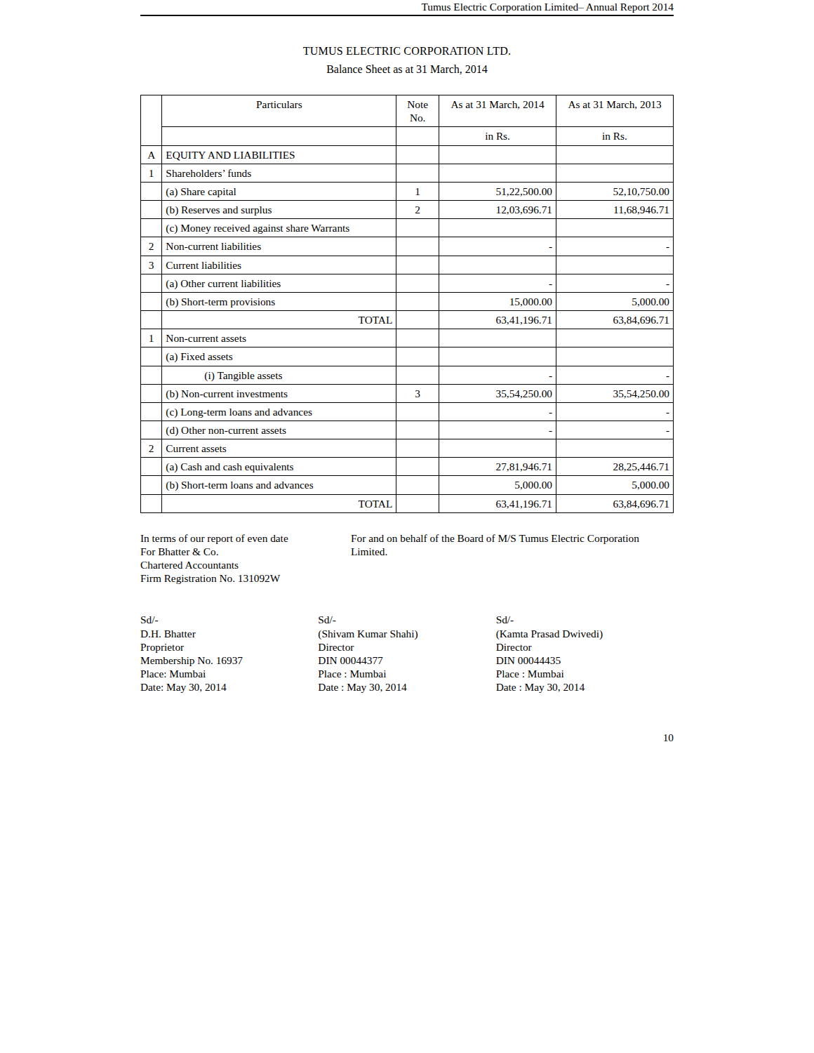Tumus Electric Corporation Limited– Annual Report 2014
TUMUS ELECTRIC CORPORATION LTD.
Balance Sheet as at 31 March, 2014
| | Particulars | Note No. | As at 31 March, 2014 | As at 31 March, 2013 |
| --- | --- | --- | --- | --- |
| | | in Rs. | in Rs. |
| A | EQUITY AND LIABILITIES | | | |
| 1 | Shareholders’ funds | | | |
| | (a) Share capital | 1 | 51,22,500.00 | 52,10,750.00 |
| | (b) Reserves and surplus | 2 | 12,03,696.71 | 11,68,946.71 |
| | (c) Money received against share Warrants | | | |
| 2 | Non-current liabilities | | - | - |
| 3 | Current liabilities | | | |
| | (a) Other current liabilities | | - | - |
| | (b) Short-term provisions | | 15,000.00 | 5,000.00 |
| | TOTAL | | 63,41,196.71 | 63,84,696.71 |
| 1 | Non-current assets | | | |
| | (a) Fixed assets | | | |
| | (i) Tangible assets | | - | - |
| | (b) Non-current investments | 3 | 35,54,250.00 | 35,54,250.00 |
| | (c) Long-term loans and advances | | - | - |
| | (d) Other non-current assets | | - | - |
| 2 | Current assets | | | |
| | (a) Cash and cash equivalents | | 27,81,946.71 | 28,25,446.71 |
| | (b) Short-term loans and advances | | 5,000.00 | 5,000.00 |
| | TOTAL | | 63,41,196.71 | 63,84,696.71 |
In terms of our report of even date
For and on behalf of the Board of M/S Tumus Electric Corporation
For Bhatter & Co.
Limited.
Chartered Accountants
Firm Registration No. 131092W
Sd/-
D.H. Bhatter
Proprietor
Membership No. 16937
Place: Mumbai
Date: May 30, 2014
Sd/-
(Shivam Kumar Shahi)
Director
DIN 00044377
Place : Mumbai
Date : May 30, 2014
Sd/-
(Kamta Prasad Dwivedi)
Director
DIN 00044435
Place : Mumbai
Date : May 30, 2014
10